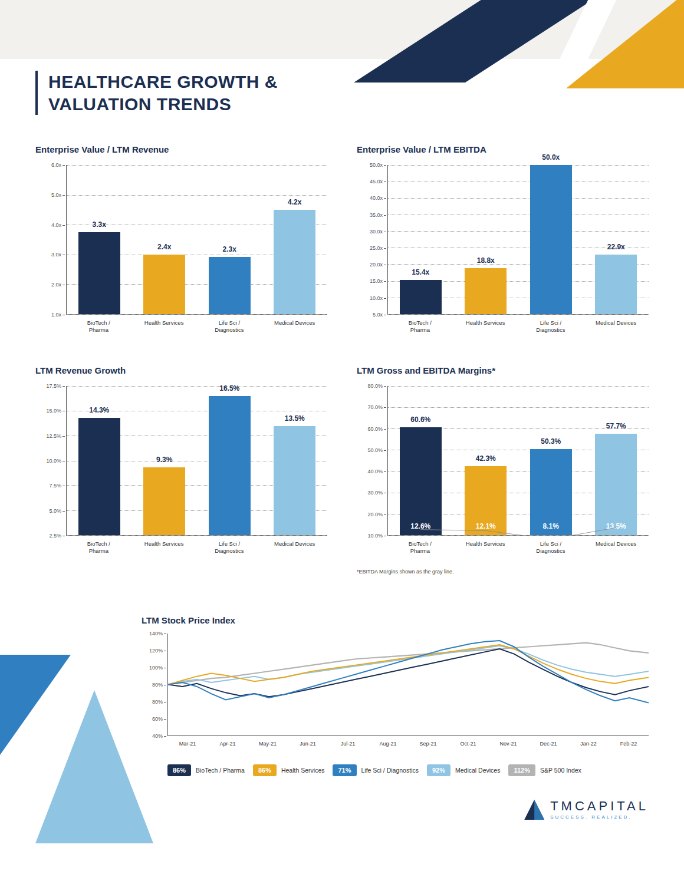Healthcare Growth &
Valuation Trends
Enterprise Value / LTM Revenue
6.0x 5.0x 4.0x 3.0x 2.0x 1.0x
3.3x
2.4x
2.3x
4.2x
BioTech / Pharma
Health Services
Life Sci /
Diagnostics
Medical Devices
Enterprise Value / LTM EBITDA
50.0x 45.0x 40.0x 35.0x 30.0x 25.0x 20.0x 15.0x 10.0x 5.0x
15.4x
18.8x
50.0x
22.9x
BioTech / Pharma
Health Services
Life Sci /
Diagnostics
Medical Devices
LTM Revenue Growth
17.5% 15.0% 12.5% 10.0% 7.5% 5.0% 2.5%
14.3%
9.3%
16.5%
13.5%
BioTech / Pharma
Health Services
Life Sci /
Diagnostics
Medical Devices
LTM Gross and EBITDA Margins*
80.0% 70.0% 60.0% 50.0% 40.0% 30.0% 20.0% 10.0%
60.6% 12.6%
42.3% 12.1%
50.3% 8.1%
57.7% 13.5%
BioTech / Pharma
Health Services
Life Sci /
Diagnostics
Medical Devices
*EBITDA Margins shown as the gray line.
LTM Stock Price Index
140% 120% 100% 80% 80% 60% 40%
Mar-21 Apr-21 May-21 Jun-21 Jul-21 Aug-21 Sep-21 Oct-21 Nov-21 Dec-21 Jan-22 Feb-22
86% BioTech / Pharma
86% Health Services
71% Life Sci / Diagnostics
92% Medical Devices
112% S&P 500 Index
TMCAPITAL
SUCCESS. REALIZED.